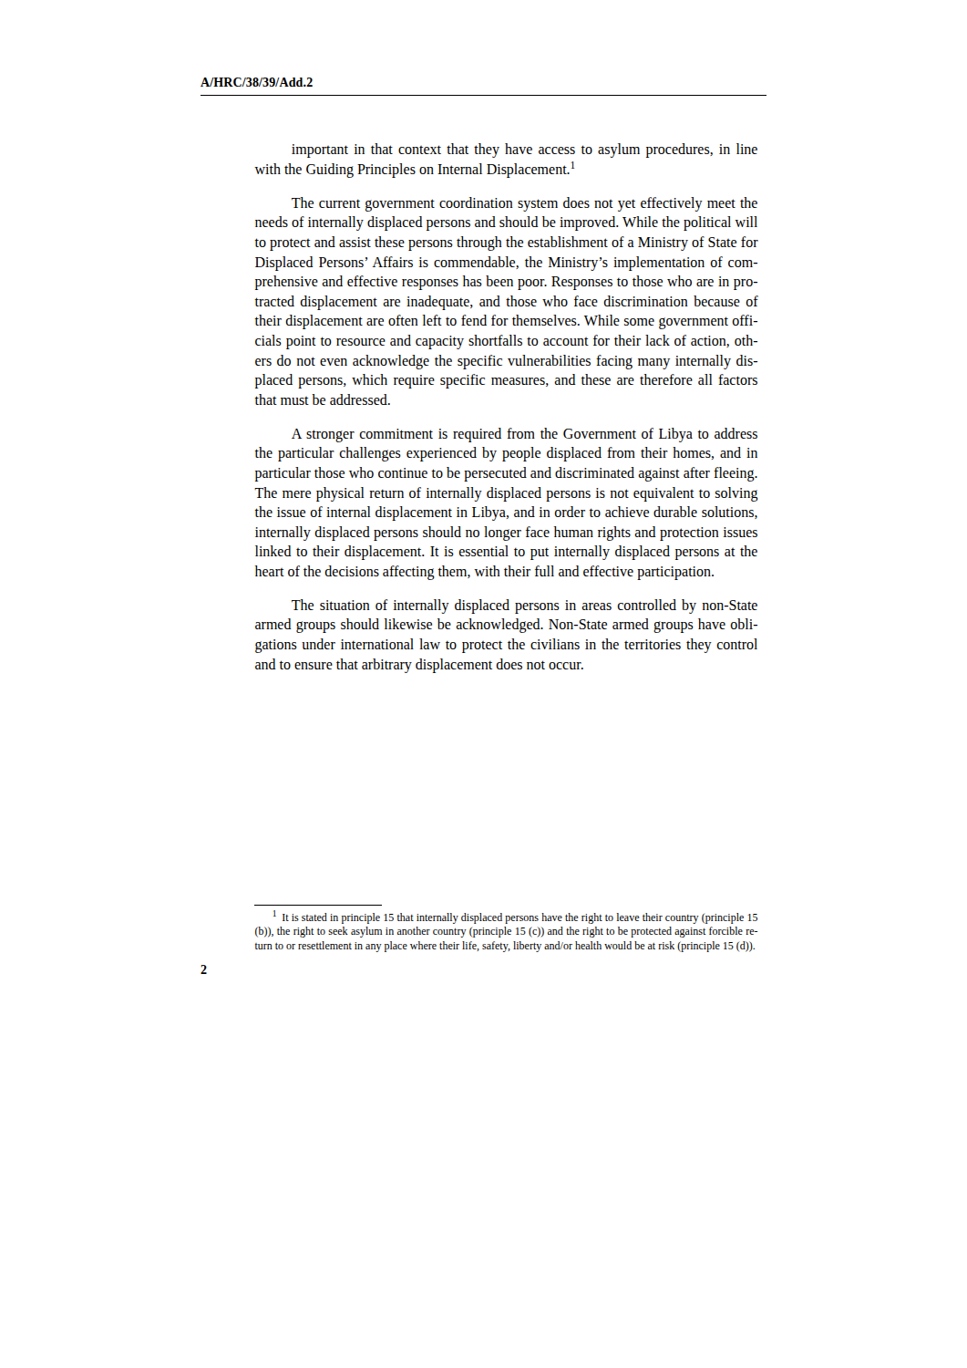A/HRC/38/39/Add.2
important in that context that they have access to asylum procedures, in line with the Guiding Principles on Internal Displacement.1
The current government coordination system does not yet effectively meet the needs of internally displaced persons and should be improved. While the political will to protect and assist these persons through the establishment of a Ministry of State for Displaced Persons’ Affairs is commendable, the Ministry’s implementation of comprehensive and effective responses has been poor. Responses to those who are in protracted displacement are inadequate, and those who face discrimination because of their displacement are often left to fend for themselves. While some government officials point to resource and capacity shortfalls to account for their lack of action, others do not even acknowledge the specific vulnerabilities facing many internally displaced persons, which require specific measures, and these are therefore all factors that must be addressed.
A stronger commitment is required from the Government of Libya to address the particular challenges experienced by people displaced from their homes, and in particular those who continue to be persecuted and discriminated against after fleeing. The mere physical return of internally displaced persons is not equivalent to solving the issue of internal displacement in Libya, and in order to achieve durable solutions, internally displaced persons should no longer face human rights and protection issues linked to their displacement. It is essential to put internally displaced persons at the heart of the decisions affecting them, with their full and effective participation.
The situation of internally displaced persons in areas controlled by non-State armed groups should likewise be acknowledged. Non-State armed groups have obligations under international law to protect the civilians in the territories they control and to ensure that arbitrary displacement does not occur.
1 It is stated in principle 15 that internally displaced persons have the right to leave their country (principle 15 (b)), the right to seek asylum in another country (principle 15 (c)) and the right to be protected against forcible return to or resettlement in any place where their life, safety, liberty and/or health would be at risk (principle 15 (d)).
2